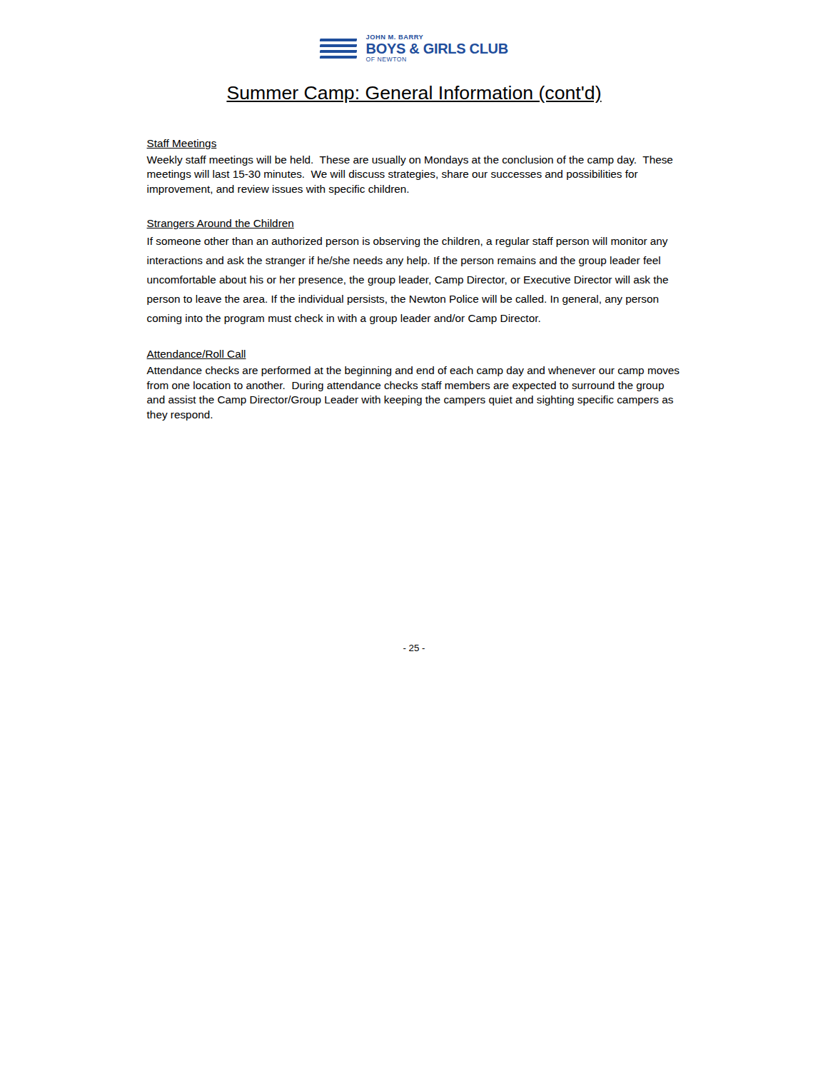JOHN M. BARRY
BOYS & GIRLS CLUB
OF NEWTON
Summer Camp: General Information (cont'd)
Staff Meetings
Weekly staff meetings will be held. These are usually on Mondays at the conclusion of the camp day. These meetings will last 15-30 minutes. We will discuss strategies, share our successes and possibilities for improvement, and review issues with specific children.
Strangers Around the Children
If someone other than an authorized person is observing the children, a regular staff person will monitor any interactions and ask the stranger if he/she needs any help. If the person remains and the group leader feel uncomfortable about his or her presence, the group leader, Camp Director, or Executive Director will ask the person to leave the area. If the individual persists, the Newton Police will be called. In general, any person coming into the program must check in with a group leader and/or Camp Director.
Attendance/Roll Call
Attendance checks are performed at the beginning and end of each camp day and whenever our camp moves from one location to another. During attendance checks staff members are expected to surround the group and assist the Camp Director/Group Leader with keeping the campers quiet and sighting specific campers as they respond.
- 25 -